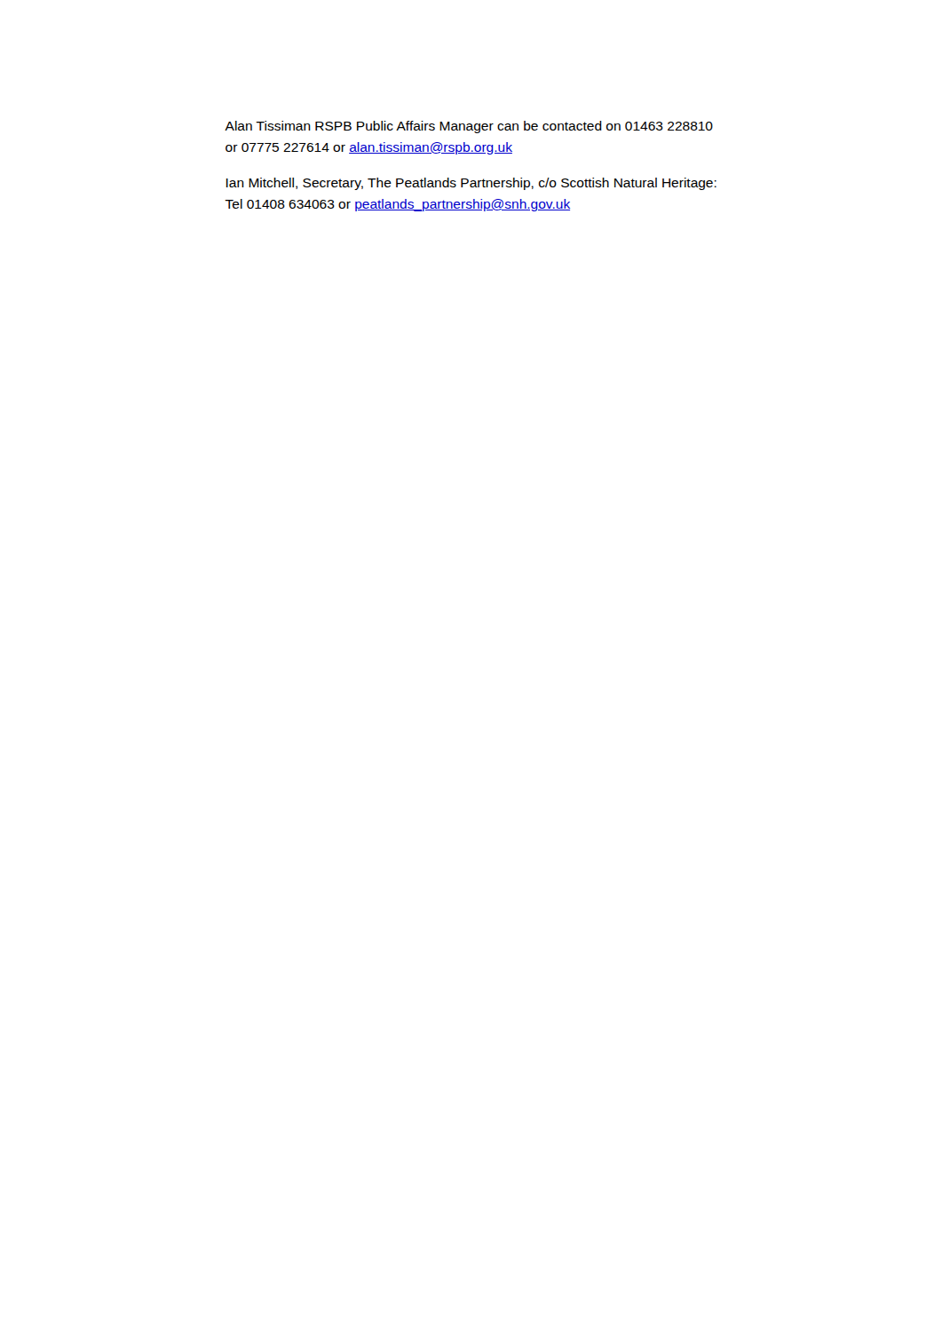Alan Tissiman RSPB Public Affairs Manager can be contacted on 01463 228810 or 07775 227614 or alan.tissiman@rspb.org.uk
Ian Mitchell, Secretary, The Peatlands Partnership, c/o Scottish Natural Heritage: Tel 01408 634063 or peatlands_partnership@snh.gov.uk